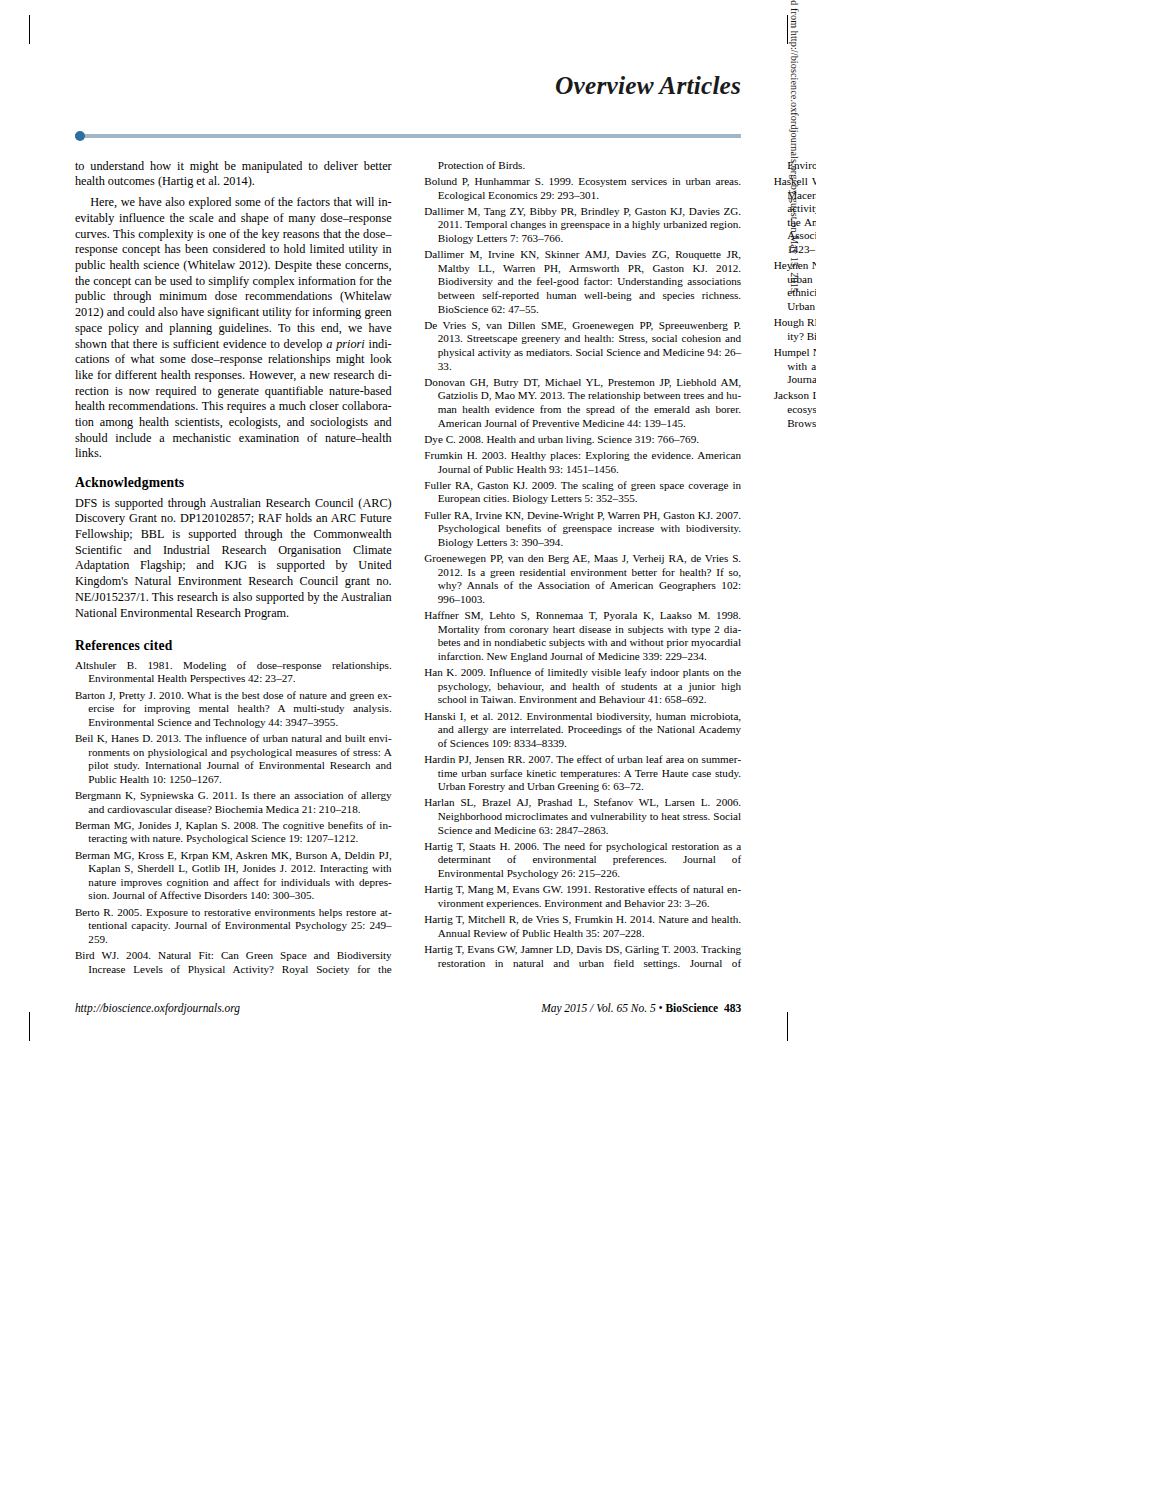Overview Articles
Downloaded from http://bioscience.oxfordjournals.org/ by guest on May 15, 2015
to understand how it might be manipulated to deliver better health outcomes (Hartig et al. 2014).
Here, we have also explored some of the factors that will inevitably influence the scale and shape of many dose–response curves. This complexity is one of the key reasons that the dose–response concept has been considered to hold limited utility in public health science (Whitelaw 2012). Despite these concerns, the concept can be used to simplify complex information for the public through minimum dose recommendations (Whitelaw 2012) and could also have significant utility for informing green space policy and planning guidelines. To this end, we have shown that there is sufficient evidence to develop a priori indications of what some dose–response relationships might look like for different health responses. However, a new research direction is now required to generate quantifiable nature-based health recommendations. This requires a much closer collaboration among health scientists, ecologists, and sociologists and should include a mechanistic examination of nature–health links.
Acknowledgments
DFS is supported through Australian Research Council (ARC) Discovery Grant no. DP120102857; RAF holds an ARC Future Fellowship; BBL is supported through the Commonwealth Scientific and Industrial Research Organisation Climate Adaptation Flagship; and KJG is supported by United Kingdom's Natural Environment Research Council grant no. NE/J015237/1. This research is also supported by the Australian National Environmental Research Program.
References cited
Altshuler B. 1981. Modeling of dose–response relationships. Environmental Health Perspectives 42: 23–27.
Barton J, Pretty J. 2010. What is the best dose of nature and green exercise for improving mental health? A multi-study analysis. Environmental Science and Technology 44: 3947–3955.
Beil K, Hanes D. 2013. The influence of urban natural and built environments on physiological and psychological measures of stress: A pilot study. International Journal of Environmental Research and Public Health 10: 1250–1267.
Bergmann K, Sypniewska G. 2011. Is there an association of allergy and cardiovascular disease? Biochemia Medica 21: 210–218.
Berman MG, Jonides J, Kaplan S. 2008. The cognitive benefits of interacting with nature. Psychological Science 19: 1207–1212.
Berman MG, Kross E, Krpan KM, Askren MK, Burson A, Deldin PJ, Kaplan S, Sherdell L, Gotlib IH, Jonides J. 2012. Interacting with nature improves cognition and affect for individuals with depression. Journal of Affective Disorders 140: 300–305.
Berto R. 2005. Exposure to restorative environments helps restore attentional capacity. Journal of Environmental Psychology 25: 249–259.
Bird WJ. 2004. Natural Fit: Can Green Space and Biodiversity Increase Levels of Physical Activity? Royal Society for the Protection of Birds.
Bolund P, Hunhammar S. 1999. Ecosystem services in urban areas. Ecological Economics 29: 293–301.
Dallimer M, Tang ZY, Bibby PR, Brindley P, Gaston KJ, Davies ZG. 2011. Temporal changes in greenspace in a highly urbanized region. Biology Letters 7: 763–766.
Dallimer M, Irvine KN, Skinner AMJ, Davies ZG, Rouquette JR, Maltby LL, Warren PH, Armsworth PR, Gaston KJ. 2012. Biodiversity and the feel-good factor: Understanding associations between self-reported human well-being and species richness. BioScience 62: 47–55.
De Vries S, van Dillen SME, Groenewegen PP, Spreeuwenberg P. 2013. Streetscape greenery and health: Stress, social cohesion and physical activity as mediators. Social Science and Medicine 94: 26–33.
Donovan GH, Butry DT, Michael YL, Prestemon JP, Liebhold AM, Gatziolis D, Mao MY. 2013. The relationship between trees and human health evidence from the spread of the emerald ash borer. American Journal of Preventive Medicine 44: 139–145.
Dye C. 2008. Health and urban living. Science 319: 766–769.
Frumkin H. 2003. Healthy places: Exploring the evidence. American Journal of Public Health 93: 1451–1456.
Fuller RA, Gaston KJ. 2009. The scaling of green space coverage in European cities. Biology Letters 5: 352–355.
Fuller RA, Irvine KN, Devine-Wright P, Warren PH, Gaston KJ. 2007. Psychological benefits of greenspace increase with biodiversity. Biology Letters 3: 390–394.
Groenewegen PP, van den Berg AE, Maas J, Verheij RA, de Vries S. 2012. Is a green residential environment better for health? If so, why? Annals of the Association of American Geographers 102: 996–1003.
Haffner SM, Lehto S, Ronnemaa T, Pyorala K, Laakso M. 1998. Mortality from coronary heart disease in subjects with type 2 diabetes and in nondiabetic subjects with and without prior myocardial infarction. New England Journal of Medicine 339: 229–234.
Han K. 2009. Influence of limitedly visible leafy indoor plants on the psychology, behaviour, and health of students at a junior high school in Taiwan. Environment and Behaviour 41: 658–692.
Hanski I, et al. 2012. Environmental biodiversity, human microbiota, and allergy are interrelated. Proceedings of the National Academy of Sciences 109: 8334–8339.
Hardin PJ, Jensen RR. 2007. The effect of urban leaf area on summertime urban surface kinetic temperatures: A Terre Haute case study. Urban Forestry and Urban Greening 6: 63–72.
Harlan SL, Brazel AJ, Prashad L, Stefanov WL, Larsen L. 2006. Neighborhood microclimates and vulnerability to heat stress. Social Science and Medicine 63: 2847–2863.
Hartig T, Staats H. 2006. The need for psychological restoration as a determinant of environmental preferences. Journal of Environmental Psychology 26: 215–226.
Hartig T, Mang M, Evans GW. 1991. Restorative effects of natural environment experiences. Environment and Behavior 23: 3–26.
Hartig T, Mitchell R, de Vries S, Frumkin H. 2014. Nature and health. Annual Review of Public Health 35: 207–228.
Hartig T, Evans GW, Jamner LD, Davis DS, Gärling T. 2003. Tracking restoration in natural and urban field settings. Journal of Environmental Psychology 23: 109–123.
Haskell WL, Lee IM, Pate RR, Powell KE, Blair SN, Franklin BA, Macera CA, Heath GW, Thompson PD, Bauman A. 2007. Physical activity and public health: Updated recommendation for adults from the American College of Sports Medicine and the American Heart Association. Medicine and Science in Sports and Exercise 39: 1423–1434.
Heynen N, Perkins HA, Roy P. 2006. The political ecology of uneven urban green space: The impact of political economy on race and ethnicity in producing environmental inequality in Milwaukee. Urban Affairs Review 42: 3–25.
Hough RL. 2014. Biodiversity and human health: Evidence for causality? Biodiversity and Conservation 23: 267–288.
Humpel N, Owen N, Leslie E. 2002. Environmental factors associated with adults' participation in physical activity: A review. American Journal of Preventive Medicine 22: 188–199.
Jackson LE, Daniel J, McCorkle B, Sears A, Bush KF. 2013. Linking ecosystem services and human health: The Eco-Health Relationship Browser. International Journal of Public Health 58: 747–755.
http://bioscience.oxfordjournals.org
May 2015 / Vol. 65 No. 5 • BioScience 483